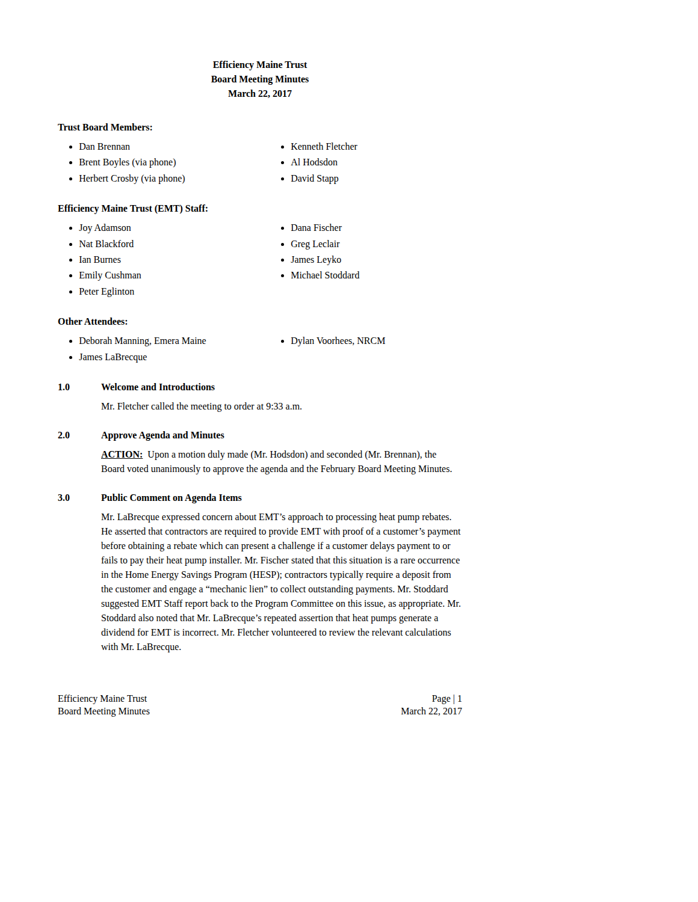Efficiency Maine Trust
Board Meeting Minutes
March 22, 2017
Trust Board Members:
Dan Brennan
Brent Boyles (via phone)
Herbert Crosby (via phone)
Kenneth Fletcher
Al Hodsdon
David Stapp
Efficiency Maine Trust (EMT) Staff:
Joy Adamson
Nat Blackford
Ian Burnes
Emily Cushman
Peter Eglinton
Dana Fischer
Greg Leclair
James Leyko
Michael Stoddard
Other Attendees:
Deborah Manning, Emera Maine
James LaBrecque
Dylan Voorhees, NRCM
1.0 Welcome and Introductions
Mr. Fletcher called the meeting to order at 9:33 a.m.
2.0 Approve Agenda and Minutes
ACTION: Upon a motion duly made (Mr. Hodsdon) and seconded (Mr. Brennan), the Board voted unanimously to approve the agenda and the February Board Meeting Minutes.
3.0 Public Comment on Agenda Items
Mr. LaBrecque expressed concern about EMT’s approach to processing heat pump rebates. He asserted that contractors are required to provide EMT with proof of a customer’s payment before obtaining a rebate which can present a challenge if a customer delays payment to or fails to pay their heat pump installer. Mr. Fischer stated that this situation is a rare occurrence in the Home Energy Savings Program (HESP); contractors typically require a deposit from the customer and engage a “mechanic lien” to collect outstanding payments. Mr. Stoddard suggested EMT Staff report back to the Program Committee on this issue, as appropriate. Mr. Stoddard also noted that Mr. LaBrecque’s repeated assertion that heat pumps generate a dividend for EMT is incorrect. Mr. Fletcher volunteered to review the relevant calculations with Mr. LaBrecque.
Efficiency Maine Trust
Board Meeting Minutes
Page | 1
March 22, 2017